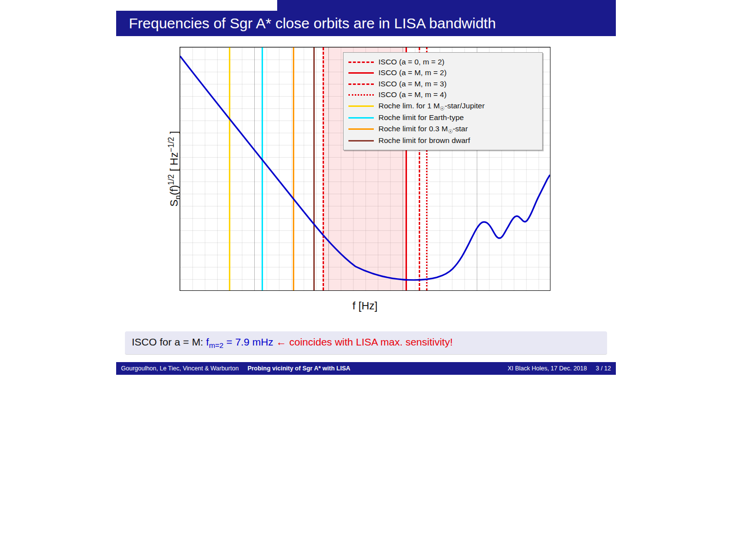Frequencies of Sgr A* close orbits are in LISA bandwidth
Sn(f)1/2 [ Hz−1/2 ]
f [Hz]
ISCO (a = 0, m = 2)
ISCO (a = M, m = 2)
ISCO (a = M, m = 3)
ISCO (a = M, m = 4)
Roche lim. for 1 M☉-star/Jupiter
Roche limit for Earth-type
Roche limit for 0.3 M☉-star
Roche limit for brown dwarf
10-14
10-15
10-16
10-17
10-18
10-19
10-20
10-5
10-4
10-3
10-2
10-1
100
ISCO for a = M: fm=2 = 7.9 mHz ← coincides with LISA max. sensitivity!
Gourgoulhon, Le Tiec, Vincent & Warburton Probing vicinity of Sgr A* with LISA XI Black Holes, 17 Dec. 2018 3 / 12